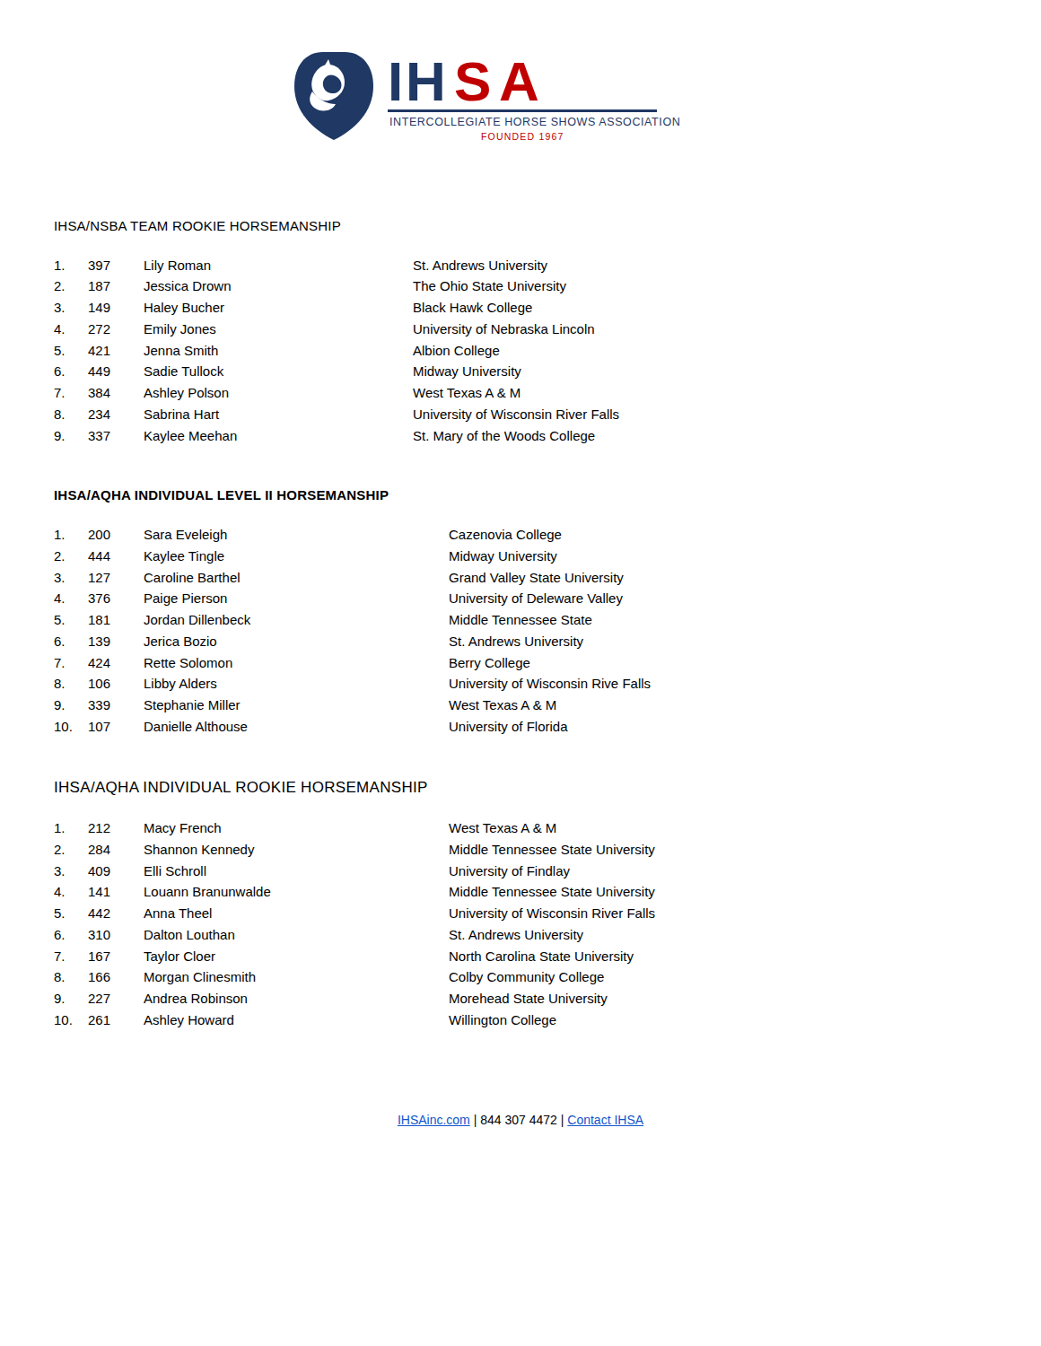I H S A INTERCOLLEGIATE HORSE SHOWS ASSOCIATION FOUNDED 1967
IHSA/NSBA TEAM ROOKIE HORSEMANSHIP
1. 397 Lily Roman St. Andrews University
2. 187 Jessica Drown The Ohio State University
3. 149 Haley Bucher Black Hawk College
4. 272 Emily Jones University of Nebraska Lincoln
5. 421 Jenna Smith Albion College
6. 449 Sadie Tullock Midway University
7. 384 Ashley Polson West Texas A & M
8. 234 Sabrina Hart University of Wisconsin River Falls
9. 337 Kaylee Meehan St. Mary of the Woods College
IHSA/AQHA INDIVIDUAL LEVEL II HORSEMANSHIP
1. 200 Sara Eveleigh Cazenovia College
2. 444 Kaylee Tingle Midway University
3. 127 Caroline Barthel Grand Valley State University
4. 376 Paige Pierson University of Deleware Valley
5. 181 Jordan Dillenbeck Middle Tennessee State
6. 139 Jerica Bozio St. Andrews University
7. 424 Rette Solomon Berry College
8. 106 Libby Alders University of Wisconsin Rive Falls
9. 339 Stephanie Miller West Texas A & M
10. 107 Danielle Althouse University of Florida
IHSA/AQHA INDIVIDUAL ROOKIE HORSEMANSHIP
1. 212 Macy French West Texas A & M
2. 284 Shannon Kennedy Middle Tennessee State University
3. 409 Elli Schroll University of Findlay
4. 141 Louann Branunwalde Middle Tennessee State University
5. 442 Anna Theel University of Wisconsin River Falls
6. 310 Dalton Louthan St. Andrews University
7. 167 Taylor Cloer North Carolina State University
8. 166 Morgan Clinesmith Colby Community College
9. 227 Andrea Robinson Morehead State University
10. 261 Ashley Howard Willington College
IHSAinc.com | 844 307 4472 | Contact IHSA